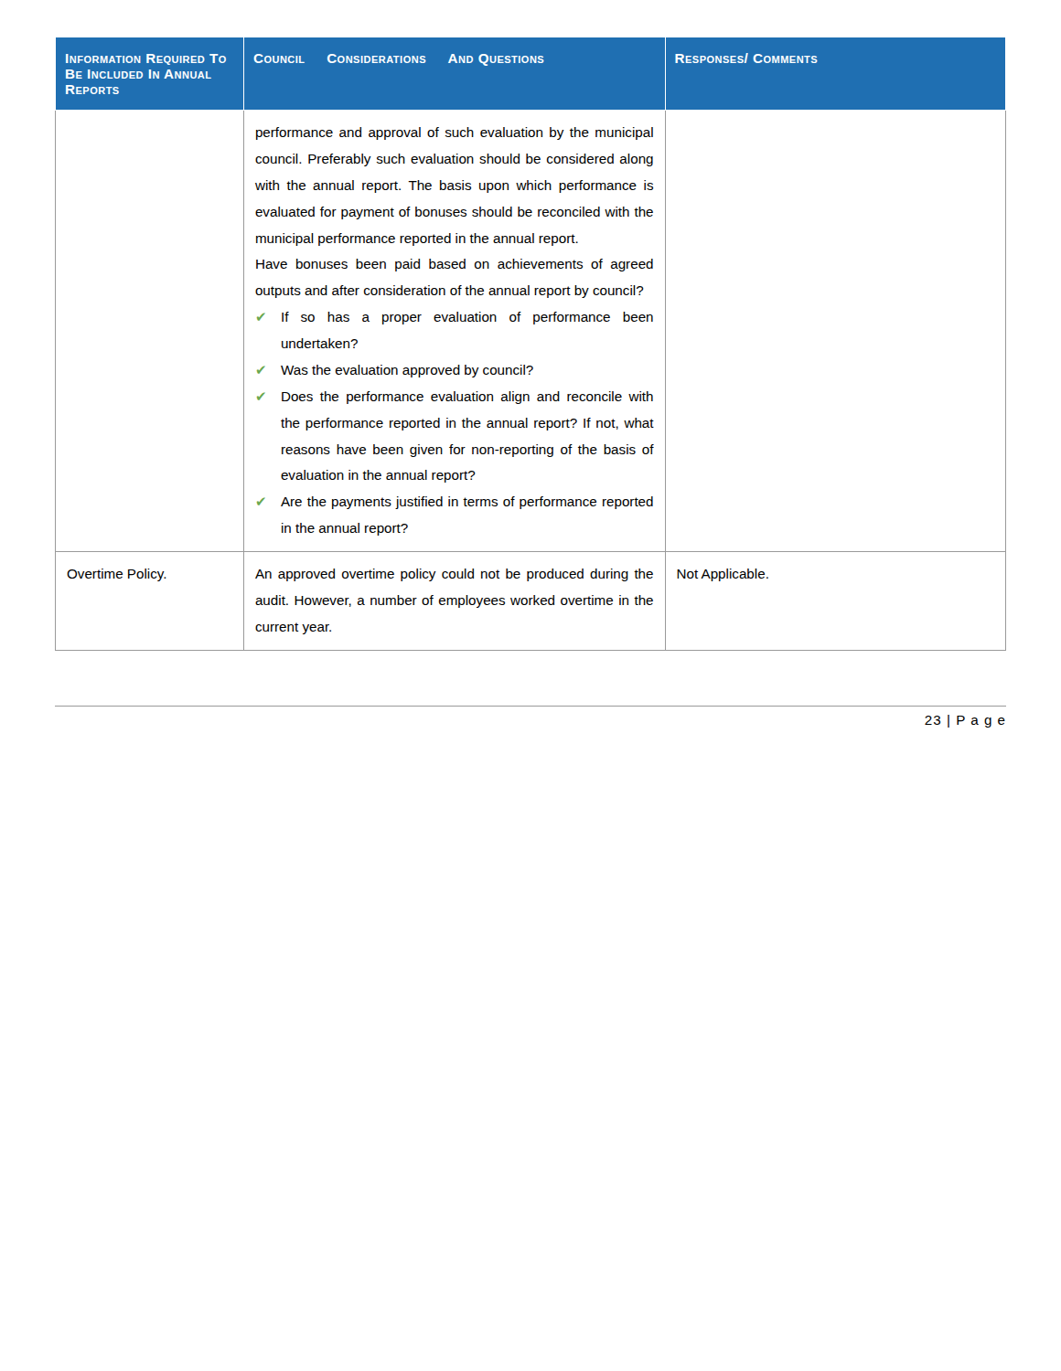| Information Required To Be Included In Annual Reports | Council Considerations And Questions | Responses/ Comments |
| --- | --- | --- |
| | performance and approval of such evaluation by the municipal council. Preferably such evaluation should be considered along with the annual report. The basis upon which performance is evaluated for payment of bonuses should be reconciled with the municipal performance reported in the annual report. Have bonuses been paid based on achievements of agreed outputs and after consideration of the annual report by council? If so has a proper evaluation of performance been undertaken? Was the evaluation approved by council? Does the performance evaluation align and reconcile with the performance reported in the annual report? If not, what reasons have been given for non-reporting of the basis of evaluation in the annual report? Are the payments justified in terms of performance reported in the annual report? | |
| Overtime Policy. | An approved overtime policy could not be produced during the audit. However, a number of employees worked overtime in the current year. | Not Applicable. |
23 | P a g e